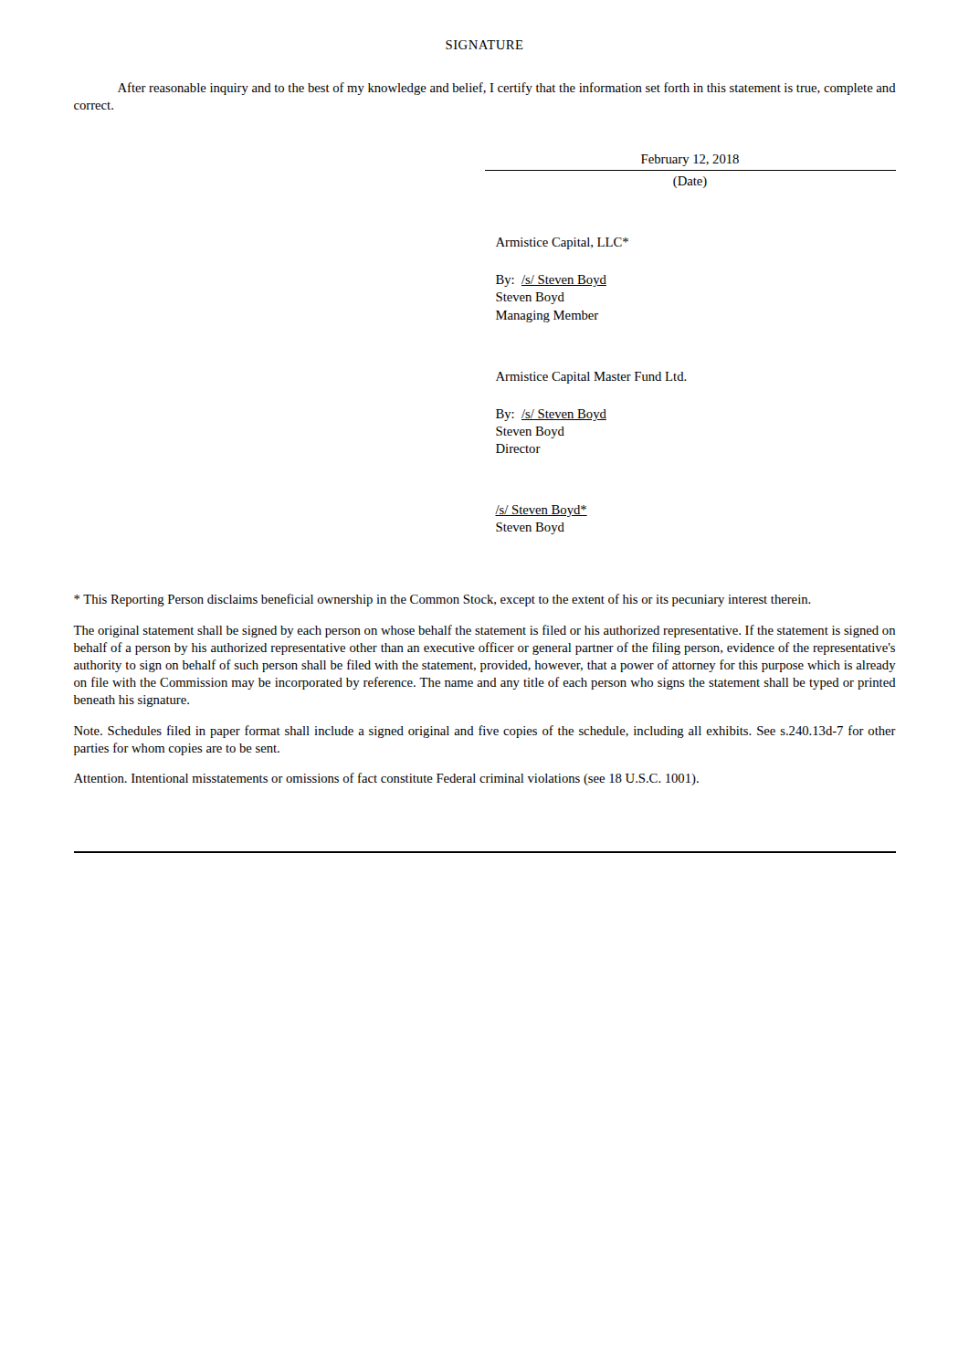SIGNATURE
After reasonable inquiry and to the best of my knowledge and belief, I certify that the information set forth in this statement is true, complete and correct.
February 12, 2018
(Date)
Armistice Capital, LLC*
By: /s/ Steven Boyd
Steven Boyd
Managing Member
Armistice Capital Master Fund Ltd.
By: /s/ Steven Boyd
Steven Boyd
Director
/s/ Steven Boyd*
Steven Boyd
* This Reporting Person disclaims beneficial ownership in the Common Stock, except to the extent of his or its pecuniary interest therein.
The original statement shall be signed by each person on whose behalf the statement is filed or his authorized representative. If the statement is signed on behalf of a person by his authorized representative other than an executive officer or general partner of the filing person, evidence of the representative's authority to sign on behalf of such person shall be filed with the statement, provided, however, that a power of attorney for this purpose which is already on file with the Commission may be incorporated by reference. The name and any title of each person who signs the statement shall be typed or printed beneath his signature.
Note. Schedules filed in paper format shall include a signed original and five copies of the schedule, including all exhibits. See s.240.13d-7 for other parties for whom copies are to be sent.
Attention. Intentional misstatements or omissions of fact constitute Federal criminal violations (see 18 U.S.C. 1001).